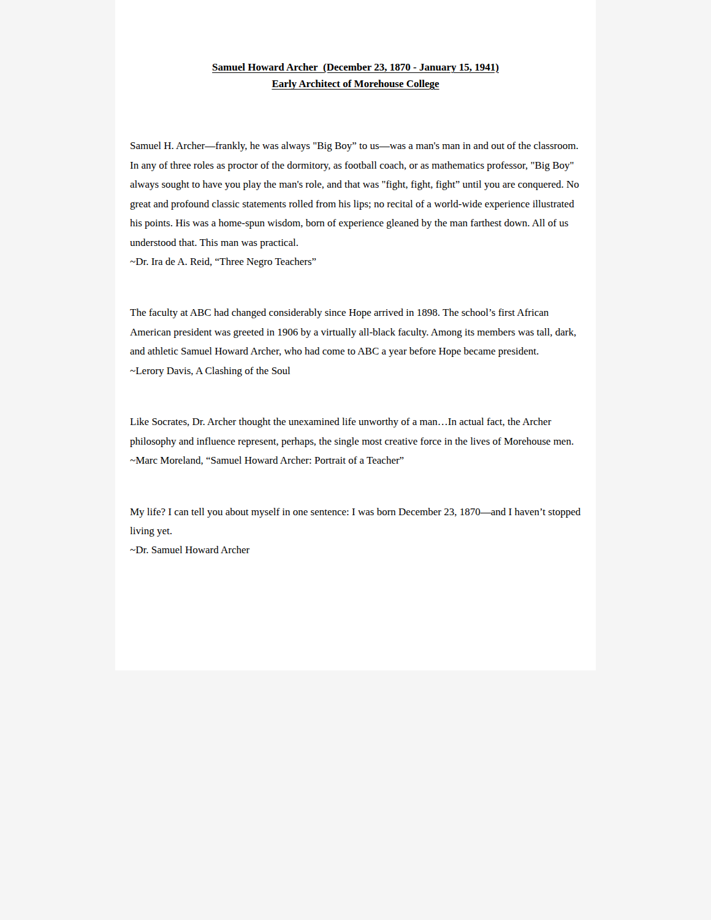Samuel Howard Archer (December 23, 1870 - January 15, 1941) Early Architect of Morehouse College
Samuel H. Archer—frankly, he was always "Big Boy” to us—was a man's man in and out of the classroom. In any of three roles as proctor of the dormitory, as football coach, or as mathematics professor, "Big Boy" always sought to have you play the man's role, and that was "fight, fight, fight” until you are conquered. No great and profound classic statements rolled from his lips; no recital of a world-wide experience illustrated his points. His was a home-spun wisdom, born of experience gleaned by the man farthest down. All of us understood that. This man was practical.
~Dr. Ira de A. Reid, “Three Negro Teachers”
The faculty at ABC had changed considerably since Hope arrived in 1898. The school’s first African American president was greeted in 1906 by a virtually all-black faculty. Among its members was tall, dark, and athletic Samuel Howard Archer, who had come to ABC a year before Hope became president.
~Lerory Davis, A Clashing of the Soul
Like Socrates, Dr. Archer thought the unexamined life unworthy of a man…In actual fact, the Archer philosophy and influence represent, perhaps, the single most creative force in the lives of Morehouse men.
~Marc Moreland, “Samuel Howard Archer: Portrait of a Teacher”
My life? I can tell you about myself in one sentence: I was born December 23, 1870—and I haven’t stopped living yet.
~Dr. Samuel Howard Archer